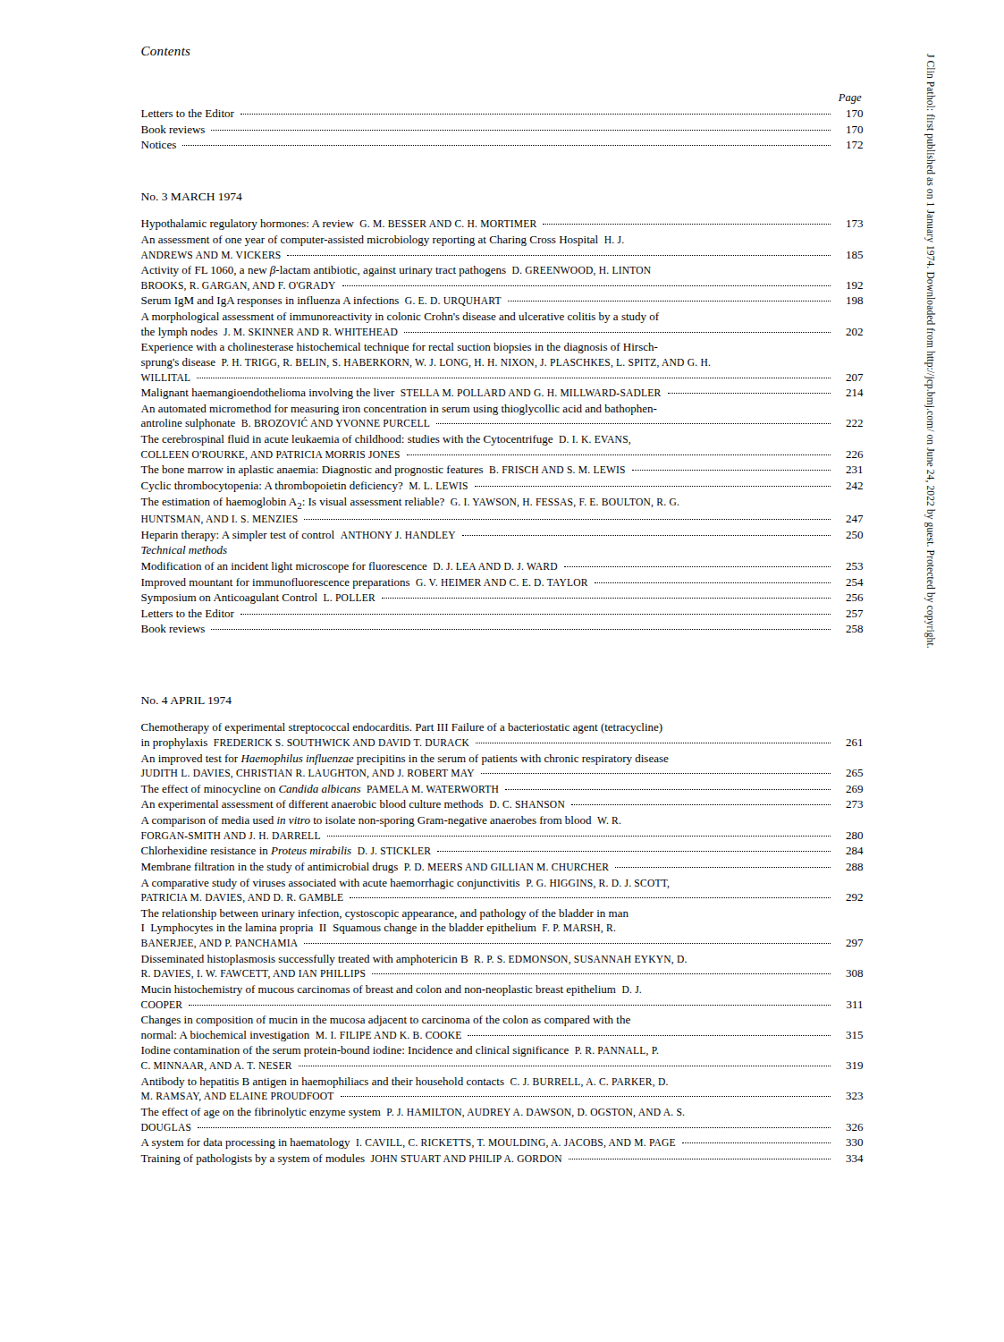J Clin Pathol: first published as on 1 January 1974. Downloaded from http://jcp.bmj.com/ on June 24, 2022 by guest. Protected by copyright.
Contents
Page
Letters to the Editor 170
Book reviews 170
Notices 172
No. 3 MARCH 1974
Hypothalamic regulatory hormones: A review G. M. BESSER AND C. H. MORTIMER 173
An assessment of one year of computer-assisted microbiology reporting at Charing Cross Hospital H. J.
ANDREWS AND M. VICKERS 185
Activity of FL 1060, a new β-lactam antibiotic, against urinary tract pathogens D. GREENWOOD, H. LINTON
BROOKS, R. GARGAN, AND F. O'GRADY 192
Serum IgM and IgA responses in influenza A infections G. E. D. URQUHART 198
A morphological assessment of immunoreactivity in colonic Crohn's disease and ulcerative colitis by a study of
the lymph nodes J. M. SKINNER AND R. WHITEHEAD 202
Experience with a cholinesterase histochemical technique for rectal suction biopsies in the diagnosis of Hirsch-
sprung's disease P. H. TRIGG, R. BELIN, S. HABERKORN, W. J. LONG, H. H. NIXON, J. PLASCHKES, L. SPITZ, AND G. H.
WILLITAL 207
Malignant haemangioendothelioma involving the liver STELLA M. POLLARD AND G. H. MILLWARD-SADLER 214
An automated micromethod for measuring iron concentration in serum using thioglycollic acid and bathophen-
antroline sulphonate B. BROZOVIĆ AND YVONNE PURCELL 222
The cerebrospinal fluid in acute leukaemia of childhood: studies with the Cytocentrifuge D. I. K. EVANS,
COLLEEN O'ROURKE, AND PATRICIA MORRIS JONES 226
The bone marrow in aplastic anaemia: Diagnostic and prognostic features B. FRISCH AND S. M. LEWIS 231
Cyclic thrombocytopenia: A thrombopoietin deficiency? M. L. LEWIS 242
The estimation of haemoglobin A2: Is visual assessment reliable? G. I. YAWSON, H. FESSAS, F. E. BOULTON, R. G.
HUNTSMAN, AND I. S. MENZIES 247
Heparin therapy: A simpler test of control ANTHONY J. HANDLEY 250
Technical methods
Modification of an incident light microscope for fluorescence D. J. LEA AND D. J. WARD 253
Improved mountant for immunofluorescence preparations G. V. HEIMER AND C. E. D. TAYLOR 254
Symposium on Anticoagulant Control L. POLLER 256
Letters to the Editor 257
Book reviews 258
No. 4 APRIL 1974
Chemotherapy of experimental streptococcal endocarditis. Part III Failure of a bacteriostatic agent (tetracycline)
in prophylaxis FREDERICK S. SOUTHWICK AND DAVID T. DURACK 261
An improved test for Haemophilus influenzae precipitins in the serum of patients with chronic respiratory disease
JUDITH L. DAVIES, CHRISTIAN R. LAUGHTON, AND J. ROBERT MAY 265
The effect of minocycline on Candida albicans PAMELA M. WATERWORTH 269
An experimental assessment of different anaerobic blood culture methods D. C. SHANSON 273
A comparison of media used in vitro to isolate non-sporing Gram-negative anaerobes from blood W. R.
FORGAN-SMITH AND J. H. DARRELL 280
Chlorhexidine resistance in Proteus mirabilis D. J. STICKLER 284
Membrane filtration in the study of antimicrobial drugs P. D. MEERS AND GILLIAN M. CHURCHER 288
A comparative study of viruses associated with acute haemorrhagic conjunctivitis P. G. HIGGINS, R. D. J. SCOTT,
PATRICIA M. DAVIES, AND D. R. GAMBLE 292
The relationship between urinary infection, cystoscopic appearance, and pathology of the bladder in man
I Lymphocytes in the lamina propria II Squamous change in the bladder epithelium F. P. MARSH, R.
BANERJEE, AND P. PANCHAMIA 297
Disseminated histoplasmosis successfully treated with amphotericin B R. P. S. EDMONSON, SUSANNAH EYKYN, D.
R. DAVIES, I. W. FAWCETT, AND IAN PHILLIPS 308
Mucin histochemistry of mucous carcinomas of breast and colon and non-neoplastic breast epithelium D. J.
COOPER 311
Changes in composition of mucin in the mucosa adjacent to carcinoma of the colon as compared with the
normal: A biochemical investigation M. I. FILIPE AND K. B. COOKE 315
Iodine contamination of the serum protein-bound iodine: Incidence and clinical significance P. R. PANNALL, P.
C. MINNAAR, AND A. T. NESER 319
Antibody to hepatitis B antigen in haemophiliacs and their household contacts C. J. BURRELL, A. C. PARKER, D.
M. RAMSAY, AND ELAINE PROUDFOOT 323
The effect of age on the fibrinolytic enzyme system P. J. HAMILTON, AUDREY A. DAWSON, D. OGSTON, AND A. S.
DOUGLAS 326
A system for data processing in haematology I. CAVILL, C. RICKETTS, T. MOULDING, A. JACOBS, AND M. PAGE 330
Training of pathologists by a system of modules JOHN STUART AND PHILIP A. GORDON 334